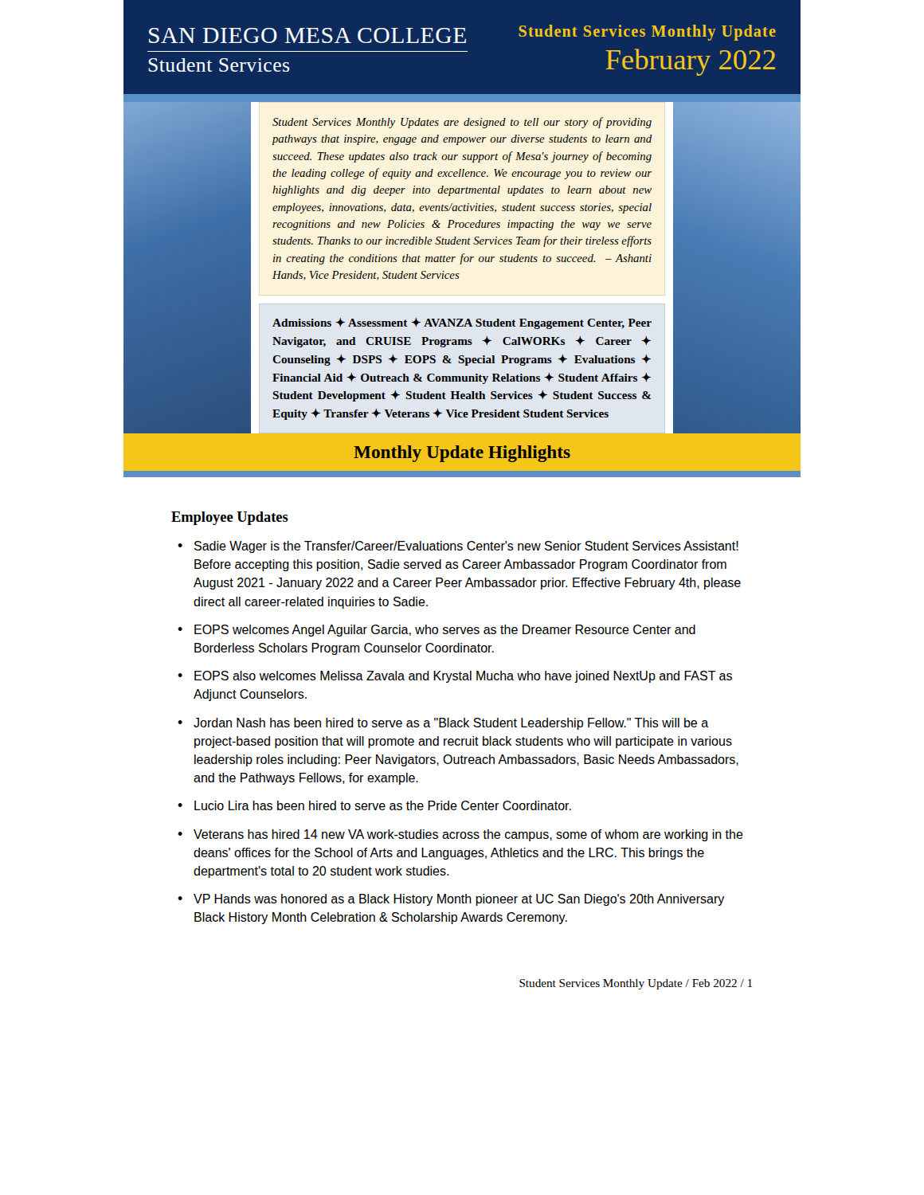SAN DIEGO MESA COLLEGE Student Services
Student Services Monthly Update
February 2022
Decorative campus photo
Student Services Monthly Updates are designed to tell our story of providing pathways that inspire, engage and empower our diverse students to learn and succeed. These updates also track our support of Mesa's journey of becoming the leading college of equity and excellence. We encourage you to review our highlights and dig deeper into departmental updates to learn about new employees, innovations, data, events/activities, student success stories, special recognitions and new Policies & Procedures impacting the way we serve students. Thanks to our incredible Student Services Team for their tireless efforts in creating the conditions that matter for our students to succeed. – Ashanti Hands, Vice President, Student Services
Admissions ✦ Assessment ✦ AVANZA Student Engagement Center, Peer Navigator, and CRUISE Programs ✦ CalWORKs ✦ Career ✦ Counseling ✦ DSPS ✦ EOPS & Special Programs ✦ Evaluations ✦ Financial Aid ✦ Outreach & Community Relations ✦ Student Affairs ✦ Student Development ✦ Student Health Services ✦ Student Success & Equity ✦ Transfer ✦ Veterans ✦ Vice President Student Services
Decorative campus photo
Monthly Update Highlights
Employee Updates
Sadie Wager is the Transfer/Career/Evaluations Center's new Senior Student Services Assistant! Before accepting this position, Sadie served as Career Ambassador Program Coordinator from August 2021 - January 2022 and a Career Peer Ambassador prior. Effective February 4th, please direct all career-related inquiries to Sadie.
EOPS welcomes Angel Aguilar Garcia, who serves as the Dreamer Resource Center and Borderless Scholars Program Counselor Coordinator.
EOPS also welcomes Melissa Zavala and Krystal Mucha who have joined NextUp and FAST as Adjunct Counselors.
Jordan Nash has been hired to serve as a "Black Student Leadership Fellow." This will be a project-based position that will promote and recruit black students who will participate in various leadership roles including: Peer Navigators, Outreach Ambassadors, Basic Needs Ambassadors, and the Pathways Fellows, for example.
Lucio Lira has been hired to serve as the Pride Center Coordinator.
Veterans has hired 14 new VA work-studies across the campus, some of whom are working in the deans' offices for the School of Arts and Languages, Athletics and the LRC. This brings the department's total to 20 student work studies.
VP Hands was honored as a Black History Month pioneer at UC San Diego's 20th Anniversary Black History Month Celebration & Scholarship Awards Ceremony.
Student Services Monthly Update / Feb 2022 / 1